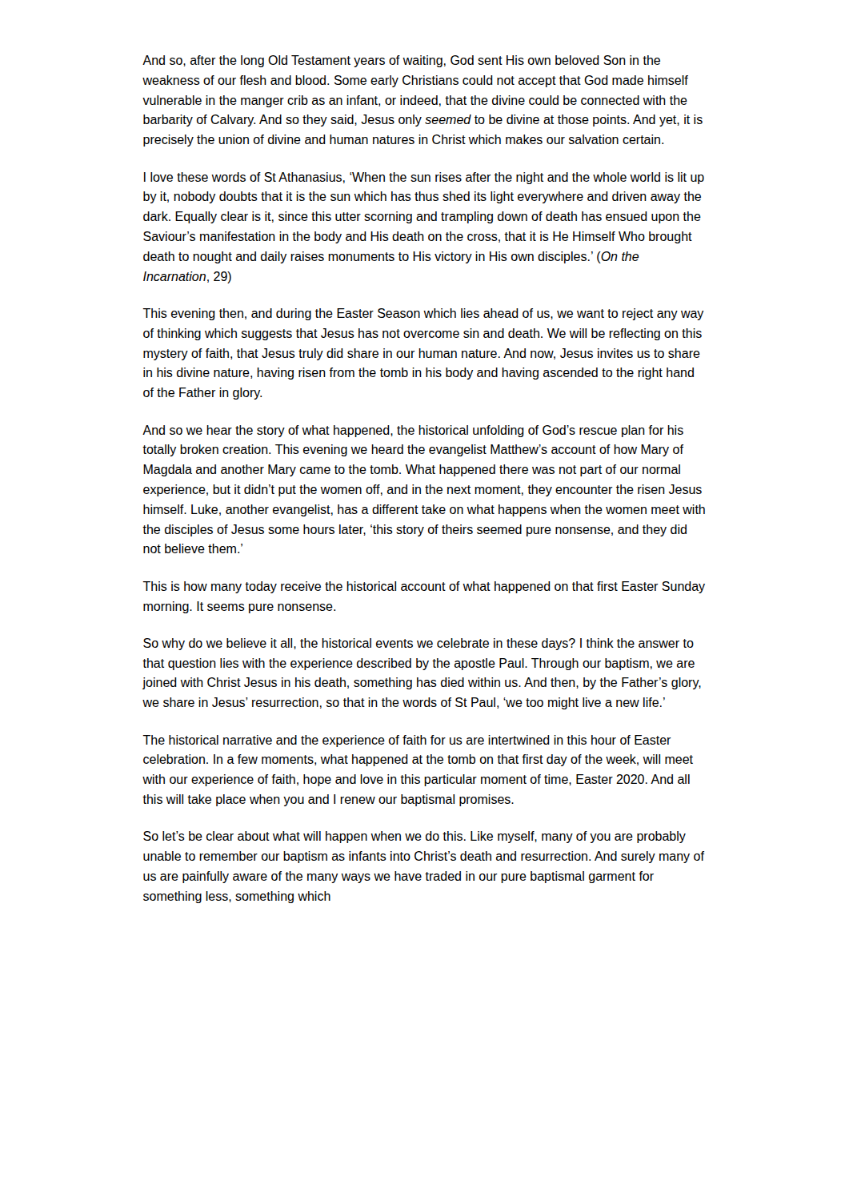And so, after the long Old Testament years of waiting, God sent His own beloved Son in the weakness of our flesh and blood. Some early Christians could not accept that God made himself vulnerable in the manger crib as an infant, or indeed, that the divine could be connected with the barbarity of Calvary. And so they said, Jesus only seemed to be divine at those points. And yet, it is precisely the union of divine and human natures in Christ which makes our salvation certain.
I love these words of St Athanasius, ‘When the sun rises after the night and the whole world is lit up by it, nobody doubts that it is the sun which has thus shed its light everywhere and driven away the dark. Equally clear is it, since this utter scorning and trampling down of death has ensued upon the Saviour’s manifestation in the body and His death on the cross, that it is He Himself Who brought death to nought and daily raises monuments to His victory in His own disciples.’ (On the Incarnation, 29)
This evening then, and during the Easter Season which lies ahead of us, we want to reject any way of thinking which suggests that Jesus has not overcome sin and death. We will be reflecting on this mystery of faith, that Jesus truly did share in our human nature. And now, Jesus invites us to share in his divine nature, having risen from the tomb in his body and having ascended to the right hand of the Father in glory.
And so we hear the story of what happened, the historical unfolding of God’s rescue plan for his totally broken creation. This evening we heard the evangelist Matthew’s account of how Mary of Magdala and another Mary came to the tomb. What happened there was not part of our normal experience, but it didn’t put the women off, and in the next moment, they encounter the risen Jesus himself. Luke, another evangelist, has a different take on what happens when the women meet with the disciples of Jesus some hours later, ‘this story of theirs seemed pure nonsense, and they did not believe them.’
This is how many today receive the historical account of what happened on that first Easter Sunday morning. It seems pure nonsense.
So why do we believe it all, the historical events we celebrate in these days? I think the answer to that question lies with the experience described by the apostle Paul. Through our baptism, we are joined with Christ Jesus in his death, something has died within us. And then, by the Father’s glory, we share in Jesus’ resurrection, so that in the words of St Paul, ‘we too might live a new life.’
The historical narrative and the experience of faith for us are intertwined in this hour of Easter celebration. In a few moments, what happened at the tomb on that first day of the week, will meet with our experience of faith, hope and love in this particular moment of time, Easter 2020. And all this will take place when you and I renew our baptismal promises.
So let’s be clear about what will happen when we do this. Like myself, many of you are probably unable to remember our baptism as infants into Christ’s death and resurrection. And surely many of us are painfully aware of the many ways we have traded in our pure baptismal garment for something less, something which